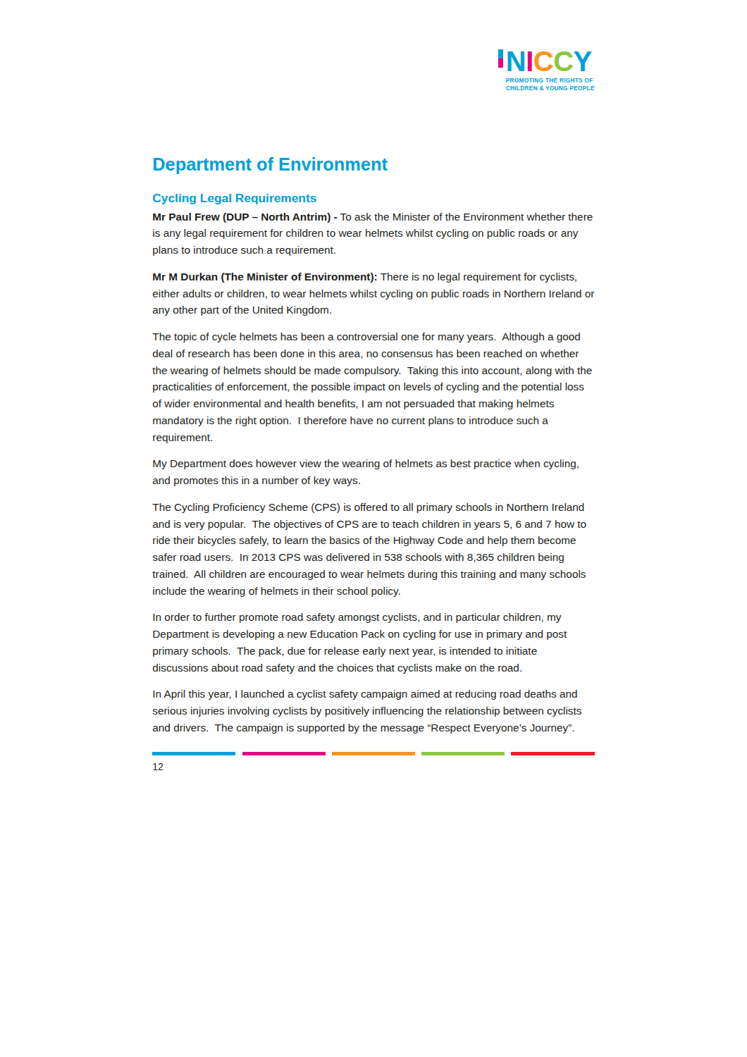NICCY
Promoting the rights of
children & young people
Department of Environment
Cycling Legal Requirements
Mr Paul Frew (DUP – North Antrim) - To ask the Minister of the Environment whether there is any legal requirement for children to wear helmets whilst cycling on public roads or any plans to introduce such a requirement.
Mr M Durkan (The Minister of Environment): There is no legal requirement for cyclists, either adults or children, to wear helmets whilst cycling on public roads in Northern Ireland or any other part of the United Kingdom.
The topic of cycle helmets has been a controversial one for many years. Although a good deal of research has been done in this area, no consensus has been reached on whether the wearing of helmets should be made compulsory. Taking this into account, along with the practicalities of enforcement, the possible impact on levels of cycling and the potential loss of wider environmental and health benefits, I am not persuaded that making helmets mandatory is the right option. I therefore have no current plans to introduce such a requirement.
My Department does however view the wearing of helmets as best practice when cycling, and promotes this in a number of key ways.
The Cycling Proficiency Scheme (CPS) is offered to all primary schools in Northern Ireland and is very popular. The objectives of CPS are to teach children in years 5, 6 and 7 how to ride their bicycles safely, to learn the basics of the Highway Code and help them become safer road users. In 2013 CPS was delivered in 538 schools with 8,365 children being trained. All children are encouraged to wear helmets during this training and many schools include the wearing of helmets in their school policy.
In order to further promote road safety amongst cyclists, and in particular children, my Department is developing a new Education Pack on cycling for use in primary and post primary schools. The pack, due for release early next year, is intended to initiate discussions about road safety and the choices that cyclists make on the road.
In April this year, I launched a cyclist safety campaign aimed at reducing road deaths and serious injuries involving cyclists by positively influencing the relationship between cyclists and drivers. The campaign is supported by the message “Respect Everyone’s Journey”.
12